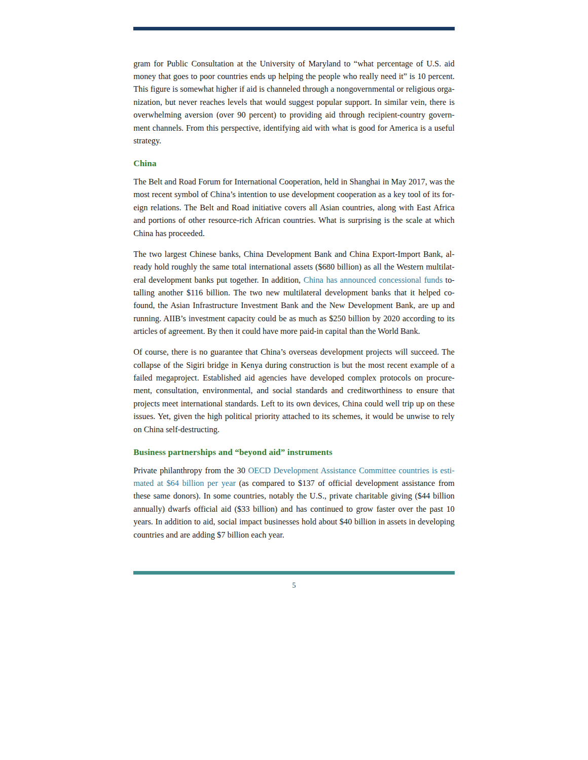gram for Public Consultation at the University of Maryland to “what percentage of U.S. aid money that goes to poor countries ends up helping the people who really need it” is 10 percent. This figure is somewhat higher if aid is channeled through a nongovernmental or religious organization, but never reaches levels that would suggest popular support. In similar vein, there is overwhelming aversion (over 90 percent) to providing aid through recipient-country government channels. From this perspective, identifying aid with what is good for America is a useful strategy.
China
The Belt and Road Forum for International Cooperation, held in Shanghai in May 2017, was the most recent symbol of China’s intention to use development cooperation as a key tool of its foreign relations. The Belt and Road initiative covers all Asian countries, along with East Africa and portions of other resource-rich African countries. What is surprising is the scale at which China has proceeded.
The two largest Chinese banks, China Development Bank and China Export-Import Bank, already hold roughly the same total international assets ($680 billion) as all the Western multilateral development banks put together. In addition, China has announced concessional funds totalling another $116 billion. The two new multilateral development banks that it helped co-found, the Asian Infrastructure Investment Bank and the New Development Bank, are up and running. AIIB’s investment capacity could be as much as $250 billion by 2020 according to its articles of agreement. By then it could have more paid-in capital than the World Bank.
Of course, there is no guarantee that China’s overseas development projects will succeed. The collapse of the Sigiri bridge in Kenya during construction is but the most recent example of a failed megaproject. Established aid agencies have developed complex protocols on procurement, consultation, environmental, and social standards and creditworthiness to ensure that projects meet international standards. Left to its own devices, China could well trip up on these issues. Yet, given the high political priority attached to its schemes, it would be unwise to rely on China self-destructing.
Business partnerships and “beyond aid” instruments
Private philanthropy from the 30 OECD Development Assistance Committee countries is estimated at $64 billion per year (as compared to $137 of official development assistance from these same donors). In some countries, notably the U.S., private charitable giving ($44 billion annually) dwarfs official aid ($33 billion) and has continued to grow faster over the past 10 years. In addition to aid, social impact businesses hold about $40 billion in assets in developing countries and are adding $7 billion each year.
5